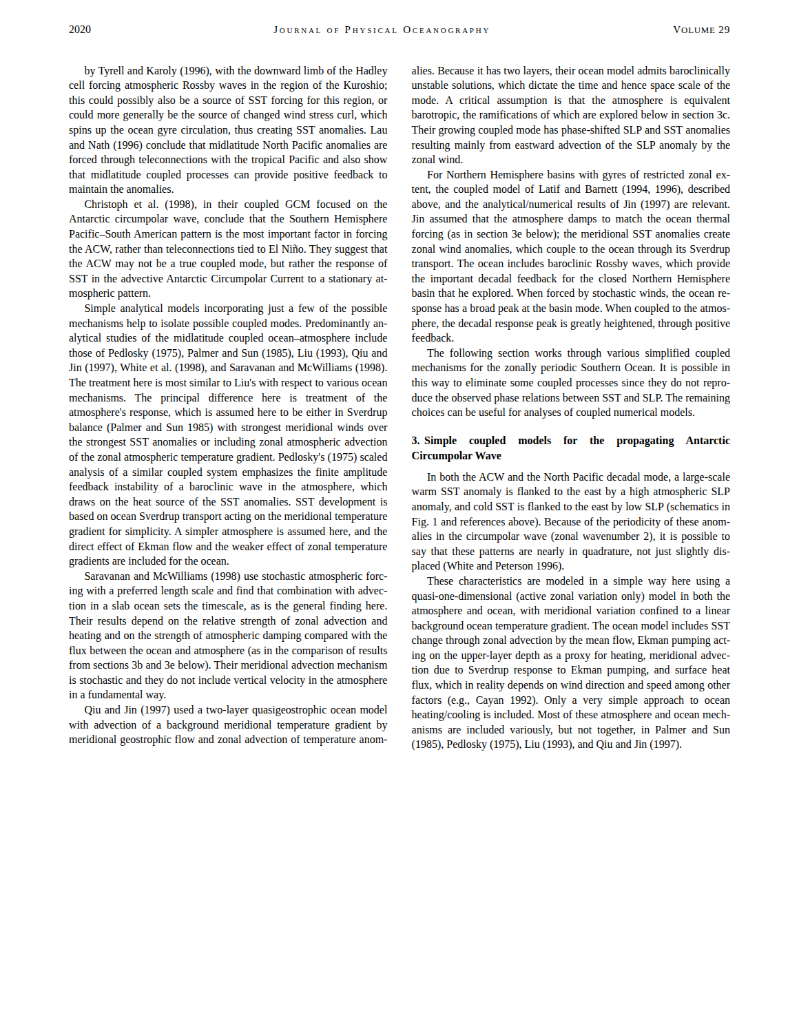2020 Journal of Physical Oceanography VOLUME 29
by Tyrell and Karoly (1996), with the downward limb of the Hadley cell forcing atmospheric Rossby waves in the region of the Kuroshio; this could possibly also be a source of SST forcing for this region, or could more generally be the source of changed wind stress curl, which spins up the ocean gyre circulation, thus creating SST anomalies. Lau and Nath (1996) conclude that midlatitude North Pacific anomalies are forced through teleconnections with the tropical Pacific and also show that midlatitude coupled processes can provide positive feedback to maintain the anomalies.
Christoph et al. (1998), in their coupled GCM focused on the Antarctic circumpolar wave, conclude that the Southern Hemisphere Pacific–South American pattern is the most important factor in forcing the ACW, rather than teleconnections tied to El Niño. They suggest that the ACW may not be a true coupled mode, but rather the response of SST in the advective Antarctic Circumpolar Current to a stationary atmospheric pattern.
Simple analytical models incorporating just a few of the possible mechanisms help to isolate possible coupled modes. Predominantly analytical studies of the midlatitude coupled ocean–atmosphere include those of Pedlosky (1975), Palmer and Sun (1985), Liu (1993), Qiu and Jin (1997), White et al. (1998), and Saravanan and McWilliams (1998). The treatment here is most similar to Liu's with respect to various ocean mechanisms. The principal difference here is treatment of the atmosphere's response, which is assumed here to be either in Sverdrup balance (Palmer and Sun 1985) with strongest meridional winds over the strongest SST anomalies or including zonal atmospheric advection of the zonal atmospheric temperature gradient. Pedlosky's (1975) scaled analysis of a similar coupled system emphasizes the finite amplitude feedback instability of a baroclinic wave in the atmosphere, which draws on the heat source of the SST anomalies. SST development is based on ocean Sverdrup transport acting on the meridional temperature gradient for simplicity. A simpler atmosphere is assumed here, and the direct effect of Ekman flow and the weaker effect of zonal temperature gradients are included for the ocean.
Saravanan and McWilliams (1998) use stochastic atmospheric forcing with a preferred length scale and find that combination with advection in a slab ocean sets the timescale, as is the general finding here. Their results depend on the relative strength of zonal advection and heating and on the strength of atmospheric damping compared with the flux between the ocean and atmosphere (as in the comparison of results from sections 3b and 3e below). Their meridional advection mechanism is stochastic and they do not include vertical velocity in the atmosphere in a fundamental way.
Qiu and Jin (1997) used a two-layer quasigeostrophic ocean model with advection of a background meridional temperature gradient by meridional geostrophic flow and zonal advection of temperature anomalies. Because it has two layers, their ocean model admits baroclinically unstable solutions, which dictate the time and hence space scale of the mode. A critical assumption is that the atmosphere is equivalent barotropic, the ramifications of which are explored below in section 3c. Their growing coupled mode has phase-shifted SLP and SST anomalies resulting mainly from eastward advection of the SLP anomaly by the zonal wind.
For Northern Hemisphere basins with gyres of restricted zonal extent, the coupled model of Latif and Barnett (1994, 1996), described above, and the analytical/numerical results of Jin (1997) are relevant. Jin assumed that the atmosphere damps to match the ocean thermal forcing (as in section 3e below); the meridional SST anomalies create zonal wind anomalies, which couple to the ocean through its Sverdrup transport. The ocean includes baroclinic Rossby waves, which provide the important decadal feedback for the closed Northern Hemisphere basin that he explored. When forced by stochastic winds, the ocean response has a broad peak at the basin mode. When coupled to the atmosphere, the decadal response peak is greatly heightened, through positive feedback.
The following section works through various simplified coupled mechanisms for the zonally periodic Southern Ocean. It is possible in this way to eliminate some coupled processes since they do not reproduce the observed phase relations between SST and SLP. The remaining choices can be useful for analyses of coupled numerical models.
3. Simple coupled models for the propagating Antarctic Circumpolar Wave
In both the ACW and the North Pacific decadal mode, a large-scale warm SST anomaly is flanked to the east by a high atmospheric SLP anomaly, and cold SST is flanked to the east by low SLP (schematics in Fig. 1 and references above). Because of the periodicity of these anomalies in the circumpolar wave (zonal wavenumber 2), it is possible to say that these patterns are nearly in quadrature, not just slightly displaced (White and Peterson 1996).
These characteristics are modeled in a simple way here using a quasi-one-dimensional (active zonal variation only) model in both the atmosphere and ocean, with meridional variation confined to a linear background ocean temperature gradient. The ocean model includes SST change through zonal advection by the mean flow, Ekman pumping acting on the upper-layer depth as a proxy for heating, meridional advection due to Sverdrup response to Ekman pumping, and surface heat flux, which in reality depends on wind direction and speed among other factors (e.g., Cayan 1992). Only a very simple approach to ocean heating/cooling is included. Most of these atmosphere and ocean mechanisms are included variously, but not together, in Palmer and Sun (1985), Pedlosky (1975), Liu (1993), and Qiu and Jin (1997).